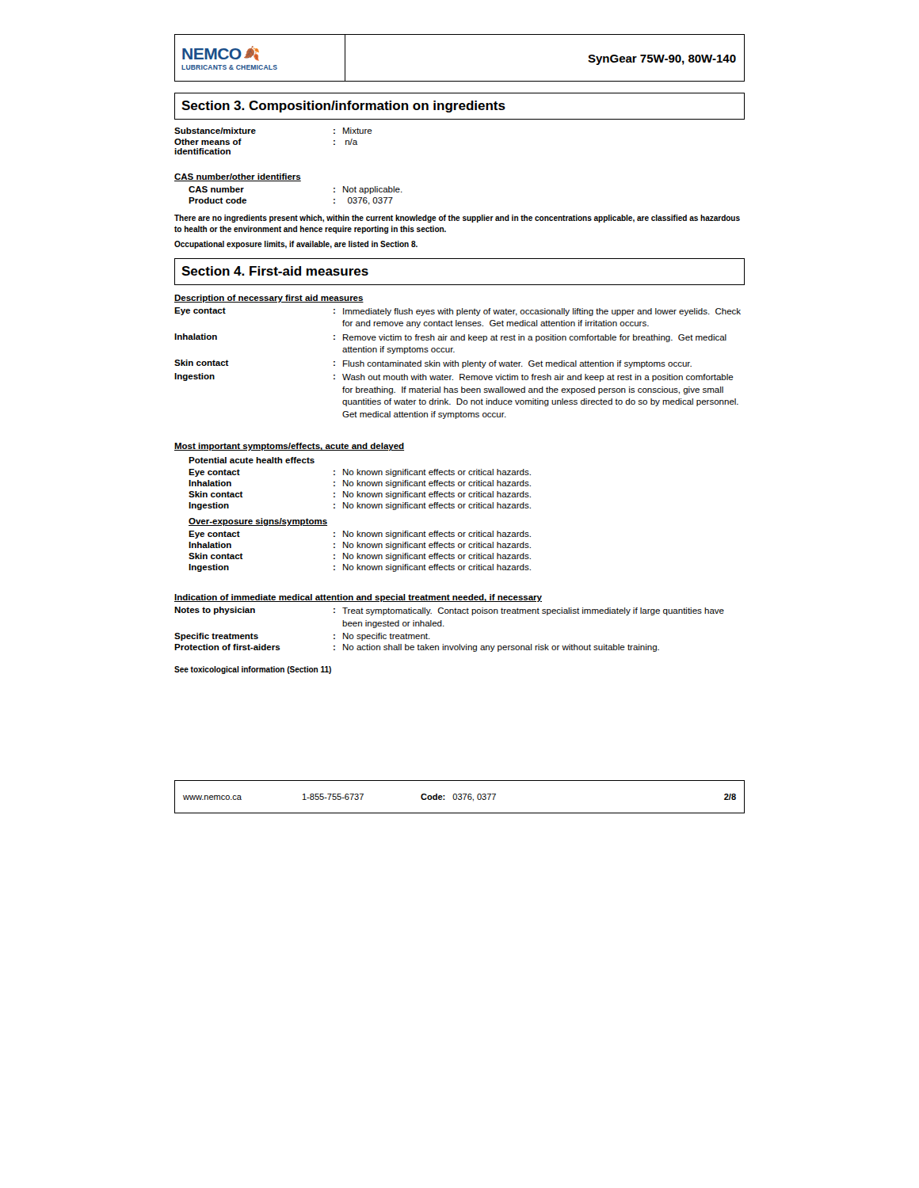NEMCO🍂
LUBRICANTS & CHEMICALS
SynGear 75W-90, 80W-140
Section 3. Composition/information on ingredients
Substance/mixture
:
Mixture
Other means of
identification
:
n/a
CAS number/other identifiers
CAS number
:
Not applicable.
Product code
:
0376, 0377
There are no ingredients present which, within the current knowledge of the supplier and in the concentrations applicable, are classified as hazardous to health or the environment and hence require reporting in this section.
Occupational exposure limits, if available, are listed in Section 8.
Section 4. First-aid measures
Description of necessary first aid measures
Eye contact
:
Immediately flush eyes with plenty of water, occasionally lifting the upper and lower eyelids. Check for and remove any contact lenses. Get medical attention if irritation occurs.
Inhalation
:
Remove victim to fresh air and keep at rest in a position comfortable for breathing. Get medical attention if symptoms occur.
Skin contact
:
Flush contaminated skin with plenty of water. Get medical attention if symptoms occur.
Ingestion
:
Wash out mouth with water. Remove victim to fresh air and keep at rest in a position comfortable for breathing. If material has been swallowed and the exposed person is conscious, give small quantities of water to drink. Do not induce vomiting unless directed to do so by medical personnel. Get medical attention if symptoms occur.
Most important symptoms/effects, acute and delayed
Potential acute health effects
Eye contact
:
No known significant effects or critical hazards.
Inhalation
:
No known significant effects or critical hazards.
Skin contact
:
No known significant effects or critical hazards.
Ingestion
:
No known significant effects or critical hazards.
Over-exposure signs/symptoms
Eye contact
:
No known significant effects or critical hazards.
Inhalation
:
No known significant effects or critical hazards.
Skin contact
:
No known significant effects or critical hazards.
Ingestion
:
No known significant effects or critical hazards.
Indication of immediate medical attention and special treatment needed, if necessary
Notes to physician
:
Treat symptomatically. Contact poison treatment specialist immediately if large quantities have been ingested or inhaled.
Specific treatments
:
No specific treatment.
Protection of first-aiders
:
No action shall be taken involving any personal risk or without suitable training.
See toxicological information (Section 11)
www.nemco.ca
1-855-755-6737
Code: 0376, 0377
2/8